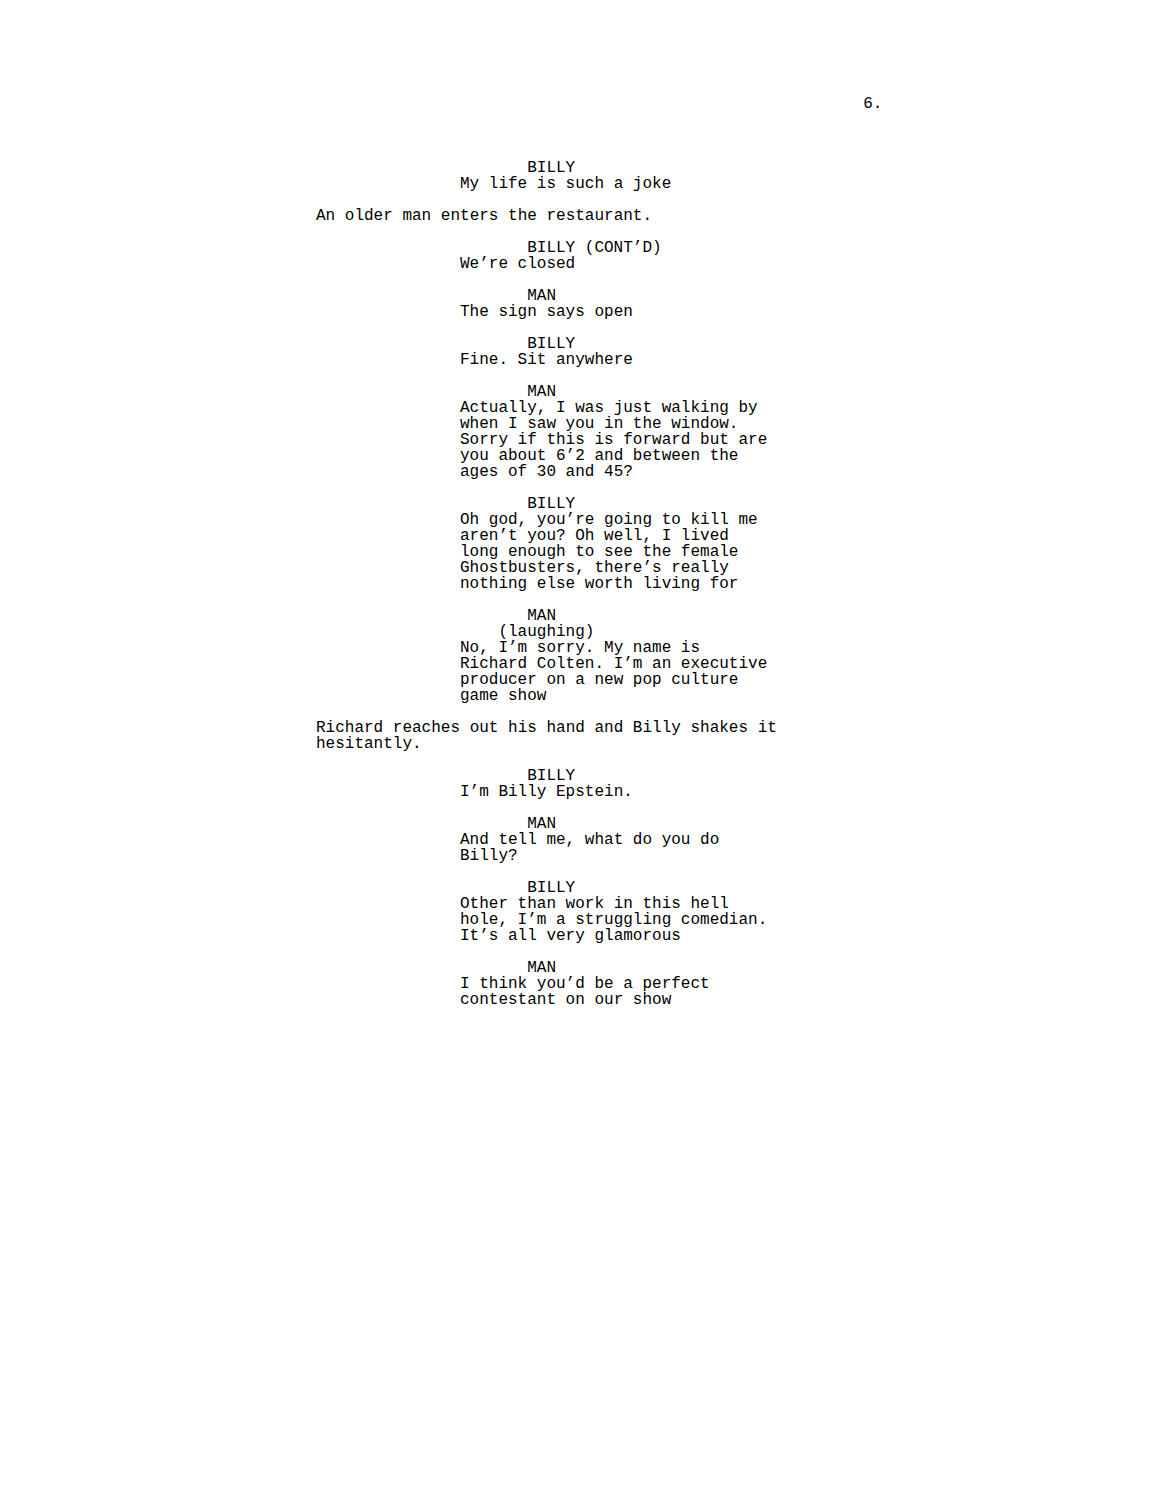6.
BILLY
My life is such a joke
An older man enters the restaurant.
BILLY (CONT’D)
We’re closed
MAN
The sign says open
BILLY
Fine. Sit anywhere
MAN
Actually, I was just walking by when I saw you in the window. Sorry if this is forward but are you about 6’2 and between the ages of 30 and 45?
BILLY
Oh god, you’re going to kill me aren’t you? Oh well, I lived long enough to see the female Ghostbusters, there’s really nothing else worth living for
MAN
(laughing)
No, I’m sorry. My name is Richard Colten. I’m an executive producer on a new pop culture game show
Richard reaches out his hand and Billy shakes it hesitantly.
BILLY
I’m Billy Epstein.
MAN
And tell me, what do you do Billy?
BILLY
Other than work in this hell hole, I’m a struggling comedian. It’s all very glamorous
MAN
I think you’d be a perfect contestant on our show